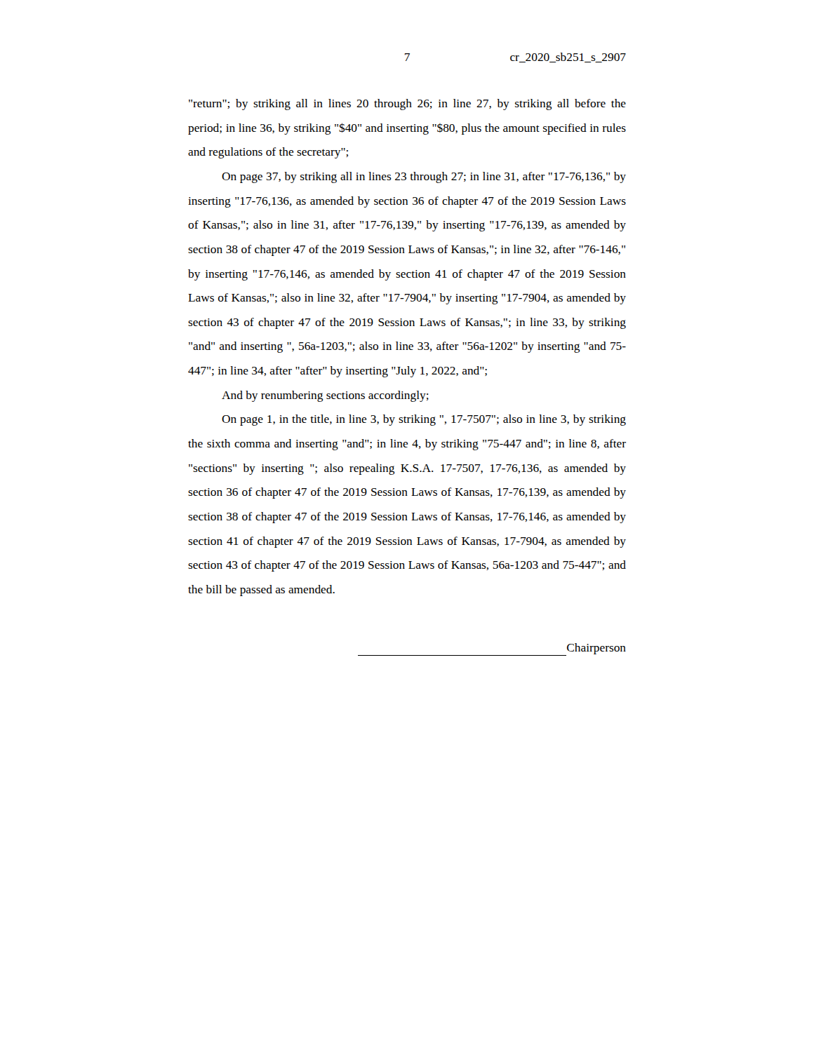7
cr_2020_sb251_s_2907
"return"; by striking all in lines 20 through 26; in line 27, by striking all before the period; in line 36, by striking "$40" and inserting "$80, plus the amount specified in rules and regulations of the secretary";
On page 37, by striking all in lines 23 through 27; in line 31, after "17-76,136," by inserting "17-76,136, as amended by section 36 of chapter 47 of the 2019 Session Laws of Kansas,"; also in line 31, after "17-76,139," by inserting "17-76,139, as amended by section 38 of chapter 47 of the 2019 Session Laws of Kansas,"; in line 32, after "76-146," by inserting "17-76,146, as amended by section 41 of chapter 47 of the 2019 Session Laws of Kansas,"; also in line 32, after "17-7904," by inserting "17-7904, as amended by section 43 of chapter 47 of the 2019 Session Laws of Kansas,"; in line 33, by striking "and" and inserting ", 56a-1203,"; also in line 33, after "56a-1202" by inserting "and 75-447"; in line 34, after "after" by inserting "July 1, 2022, and";
And by renumbering sections accordingly;
On page 1, in the title, in line 3, by striking ", 17-7507"; also in line 3, by striking the sixth comma and inserting "and"; in line 4, by striking "75-447 and"; in line 8, after "sections" by inserting "; also repealing K.S.A. 17-7507, 17-76,136, as amended by section 36 of chapter 47 of the 2019 Session Laws of Kansas, 17-76,139, as amended by section 38 of chapter 47 of the 2019 Session Laws of Kansas, 17-76,146, as amended by section 41 of chapter 47 of the 2019 Session Laws of Kansas, 17-7904, as amended by section 43 of chapter 47 of the 2019 Session Laws of Kansas, 56a-1203 and 75-447"; and the bill be passed as amended.
Chairperson